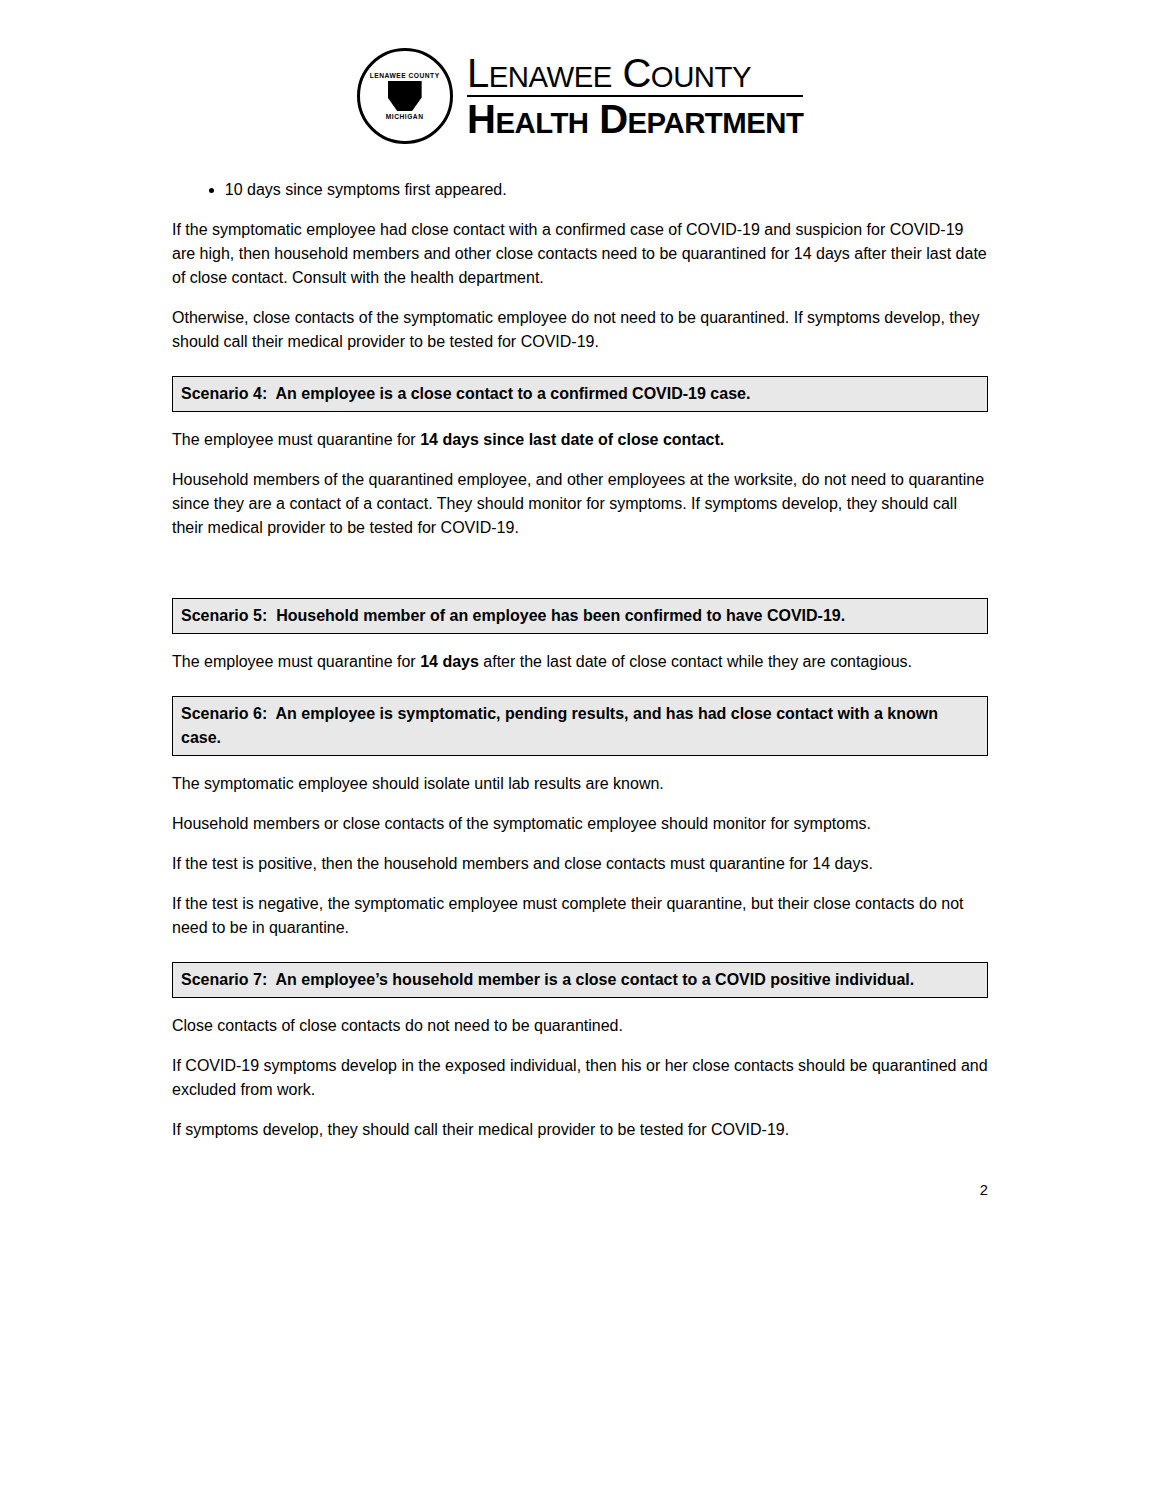LENAWEE COUNTY MICHIGAN
LENAWEE COUNTY HEALTH DEPARTMENT
10 days since symptoms first appeared.
If the symptomatic employee had close contact with a confirmed case of COVID-19 and suspicion for COVID-19 are high, then household members and other close contacts need to be quarantined for 14 days after their last date of close contact. Consult with the health department.
Otherwise, close contacts of the symptomatic employee do not need to be quarantined. If symptoms develop, they should call their medical provider to be tested for COVID-19.
Scenario 4: An employee is a close contact to a confirmed COVID-19 case.
The employee must quarantine for 14 days since last date of close contact.
Household members of the quarantined employee, and other employees at the worksite, do not need to quarantine since they are a contact of a contact. They should monitor for symptoms. If symptoms develop, they should call their medical provider to be tested for COVID-19.
Scenario 5: Household member of an employee has been confirmed to have COVID-19.
The employee must quarantine for 14 days after the last date of close contact while they are contagious.
Scenario 6: An employee is symptomatic, pending results, and has had close contact with a known case.
The symptomatic employee should isolate until lab results are known.
Household members or close contacts of the symptomatic employee should monitor for symptoms.
If the test is positive, then the household members and close contacts must quarantine for 14 days.
If the test is negative, the symptomatic employee must complete their quarantine, but their close contacts do not need to be in quarantine.
Scenario 7: An employee’s household member is a close contact to a COVID positive individual.
Close contacts of close contacts do not need to be quarantined.
If COVID-19 symptoms develop in the exposed individual, then his or her close contacts should be quarantined and excluded from work.
If symptoms develop, they should call their medical provider to be tested for COVID-19.
2